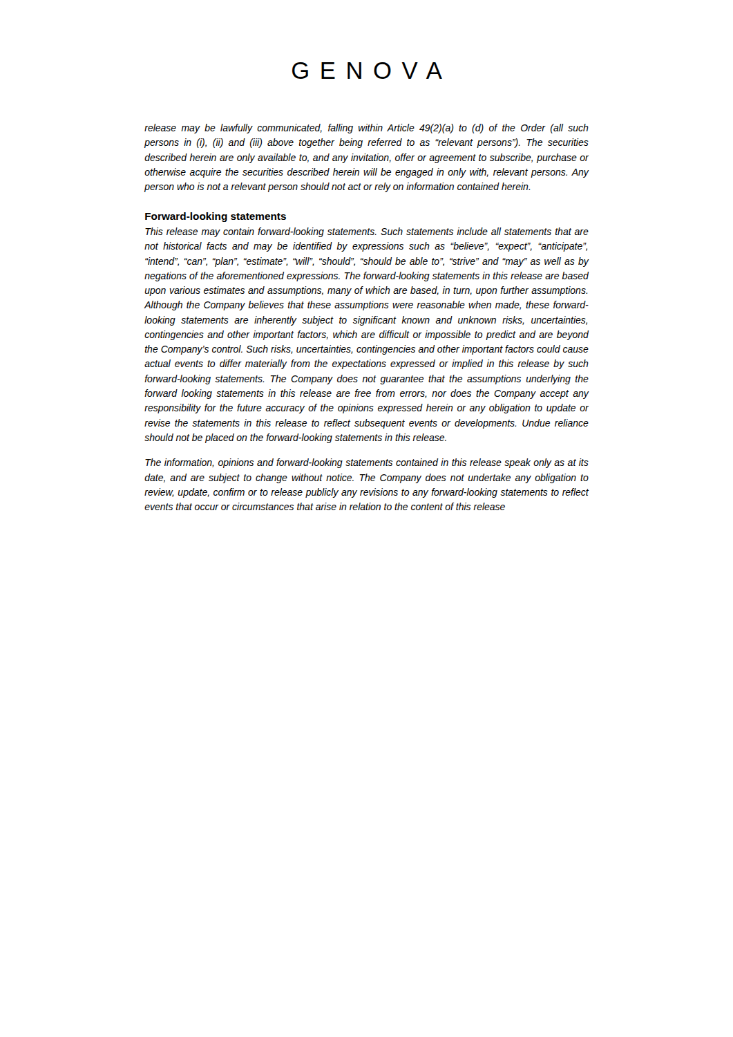GENOVA
release may be lawfully communicated, falling within Article 49(2)(a) to (d) of the Order (all such persons in (i), (ii) and (iii) above together being referred to as “relevant persons”). The securities described herein are only available to, and any invitation, offer or agreement to subscribe, purchase or otherwise acquire the securities described herein will be engaged in only with, relevant persons. Any person who is not a relevant person should not act or rely on information contained herein.
Forward-looking statements
This release may contain forward-looking statements. Such statements include all statements that are not historical facts and may be identified by expressions such as “believe”, “expect”, “anticipate”, “intend”, “can”, “plan”, “estimate”, “will”, “should”, “should be able to”, “strive” and “may” as well as by negations of the aforementioned expressions. The forward-looking statements in this release are based upon various estimates and assumptions, many of which are based, in turn, upon further assumptions. Although the Company believes that these assumptions were reasonable when made, these forward-looking statements are inherently subject to significant known and unknown risks, uncertainties, contingencies and other important factors, which are difficult or impossible to predict and are beyond the Company’s control. Such risks, uncertainties, contingencies and other important factors could cause actual events to differ materially from the expectations expressed or implied in this release by such forward-looking statements. The Company does not guarantee that the assumptions underlying the forward looking statements in this release are free from errors, nor does the Company accept any responsibility for the future accuracy of the opinions expressed herein or any obligation to update or revise the statements in this release to reflect subsequent events or developments. Undue reliance should not be placed on the forward-looking statements in this release.
The information, opinions and forward-looking statements contained in this release speak only as at its date, and are subject to change without notice. The Company does not undertake any obligation to review, update, confirm or to release publicly any revisions to any forward-looking statements to reflect events that occur or circumstances that arise in relation to the content of this release